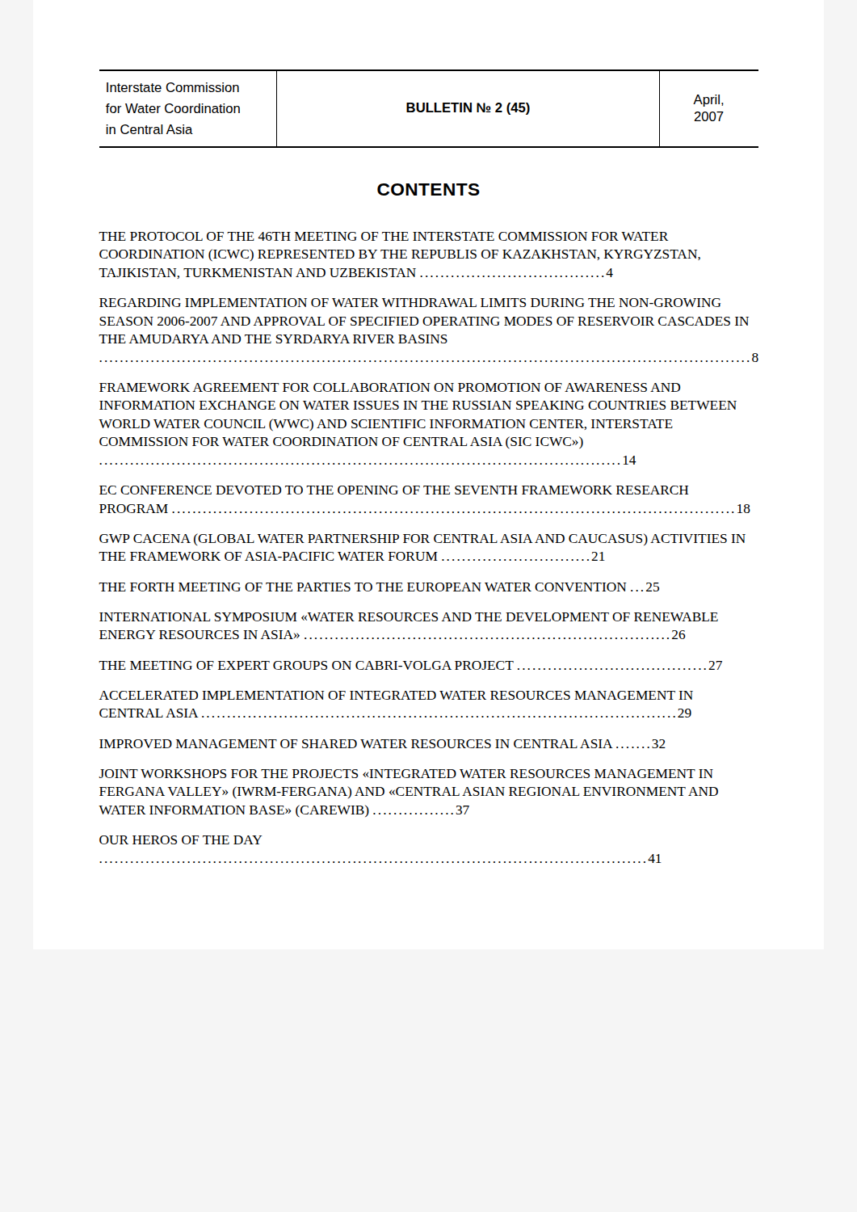| Interstate Commission for Water Coordination in Central Asia | BULLETIN № 2 (45) | April, 2007 |
CONTENTS
THE PROTOCOL OF THE 46TH MEETING OF THE INTERSTATE COMMISSION FOR WATER COORDINATION (ICWC) REPRESENTED BY THE REPUBLIS OF KAZAKHSTAN, KYRGYZSTAN, TAJIKISTAN, TURKMENISTAN AND UZBEKISTAN .................................... 4
REGARDING IMPLEMENTATION OF WATER WITHDRAWAL LIMITS DURING THE NON-GROWING SEASON 2006-2007 AND APPROVAL OF SPECIFIED OPERATING MODES OF RESERVOIR CASCADES IN THE AMUDARYA AND THE SYRDARYA RIVER BASINS .............................................................................................................................. 8
FRAMEWORK AGREEMENT FOR COLLABORATION ON PROMOTION OF AWARENESS AND INFORMATION EXCHANGE ON WATER ISSUES IN THE RUSSIAN SPEAKING COUNTRIES BETWEEN WORLD WATER COUNCIL (WWC) AND SCIENTIFIC INFORMATION CENTER, INTERSTATE COMMISSION FOR WATER COORDINATION OF CENTRAL ASIA (SIC ICWC») ..................................................................................................... 14
EC CONFERENCE DEVOTED TO THE OPENING OF THE SEVENTH FRAMEWORK RESEARCH PROGRAM ............................................................................................................. 18
GWP CACENA (GLOBAL WATER PARTNERSHIP FOR CENTRAL ASIA AND CAUCASUS) ACTIVITIES IN THE FRAMEWORK OF ASIA-PACIFIC WATER FORUM ............................. 21
THE FORTH MEETING OF THE PARTIES TO THE EUROPEAN WATER CONVENTION ... 25
INTERNATIONAL SYMPOSIUM «WATER RESOURCES AND THE DEVELOPMENT OF RENEWABLE ENERGY RESOURCES IN ASIA» ....................................................................... 26
THE MEETING OF EXPERT GROUPS ON CABRI-VOLGA PROJECT ..................................... 27
ACCELERATED IMPLEMENTATION OF INTEGRATED WATER RESOURCES MANAGEMENT IN CENTRAL ASIA ............................................................................................ 29
IMPROVED MANAGEMENT OF SHARED WATER RESOURCES IN CENTRAL ASIA ....... 32
JOINT WORKSHOPS FOR THE PROJECTS «INTEGRATED WATER RESOURCES MANAGEMENT IN FERGANA VALLEY» (IWRM-FERGANA) AND «CENTRAL ASIAN REGIONAL ENVIRONMENT AND WATER INFORMATION BASE» (CAREWIB) ................ 37
OUR HEROS OF THE DAY .......................................................................................................... 41